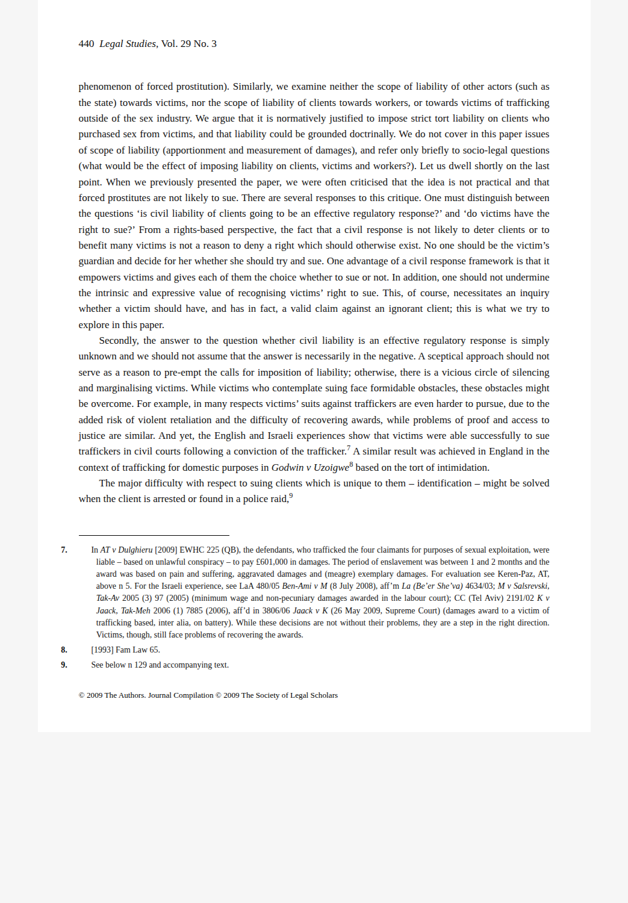440 Legal Studies, Vol. 29 No. 3
phenomenon of forced prostitution). Similarly, we examine neither the scope of liability of other actors (such as the state) towards victims, nor the scope of liability of clients towards workers, or towards victims of trafficking outside of the sex industry. We argue that it is normatively justified to impose strict tort liability on clients who purchased sex from victims, and that liability could be grounded doctrinally. We do not cover in this paper issues of scope of liability (apportionment and measurement of damages), and refer only briefly to socio-legal questions (what would be the effect of imposing liability on clients, victims and workers?). Let us dwell shortly on the last point. When we previously presented the paper, we were often criticised that the idea is not practical and that forced prostitutes are not likely to sue. There are several responses to this critique. One must distinguish between the questions ‘is civil liability of clients going to be an effective regulatory response?’ and ‘do victims have the right to sue?’ From a rights-based perspective, the fact that a civil response is not likely to deter clients or to benefit many victims is not a reason to deny a right which should otherwise exist. No one should be the victim’s guardian and decide for her whether she should try and sue. One advantage of a civil response framework is that it empowers victims and gives each of them the choice whether to sue or not. In addition, one should not undermine the intrinsic and expressive value of recognising victims’ right to sue. This, of course, necessitates an inquiry whether a victim should have, and has in fact, a valid claim against an ignorant client; this is what we try to explore in this paper.
Secondly, the answer to the question whether civil liability is an effective regulatory response is simply unknown and we should not assume that the answer is necessarily in the negative. A sceptical approach should not serve as a reason to pre-empt the calls for imposition of liability; otherwise, there is a vicious circle of silencing and marginalising victims. While victims who contemplate suing face formidable obstacles, these obstacles might be overcome. For example, in many respects victims’ suits against traffickers are even harder to pursue, due to the added risk of violent retaliation and the difficulty of recovering awards, while problems of proof and access to justice are similar. And yet, the English and Israeli experiences show that victims were able successfully to sue traffickers in civil courts following a conviction of the trafficker.7 A similar result was achieved in England in the context of trafficking for domestic purposes in Godwin v Uzoigwe8 based on the tort of intimidation.
The major difficulty with respect to suing clients which is unique to them – identification – might be solved when the client is arrested or found in a police raid,9
7. In AT v Dulghieru [2009] EWHC 225 (QB), the defendants, who trafficked the four claimants for purposes of sexual exploitation, were liable – based on unlawful conspiracy – to pay £601,000 in damages. The period of enslavement was between 1 and 2 months and the award was based on pain and suffering, aggravated damages and (meagre) exemplary damages. For evaluation see Keren-Paz, AT, above n 5. For the Israeli experience, see LaA 480/05 Ben-Ami v M (8 July 2008), aff’m La (Be’er She’va) 4634/03; M v Salsrevski, Tak-Av 2005 (3) 97 (2005) (minimum wage and non-pecuniary damages awarded in the labour court); CC (Tel Aviv) 2191/02 K v Jaack, Tak-Meh 2006 (1) 7885 (2006), aff’d in 3806/06 Jaack v K (26 May 2009, Supreme Court) (damages award to a victim of trafficking based, inter alia, on battery). While these decisions are not without their problems, they are a step in the right direction. Victims, though, still face problems of recovering the awards.
8.[1993] Fam Law 65.
9. See below n 129 and accompanying text.
© 2009 The Authors. Journal Compilation © 2009 The Society of Legal Scholars